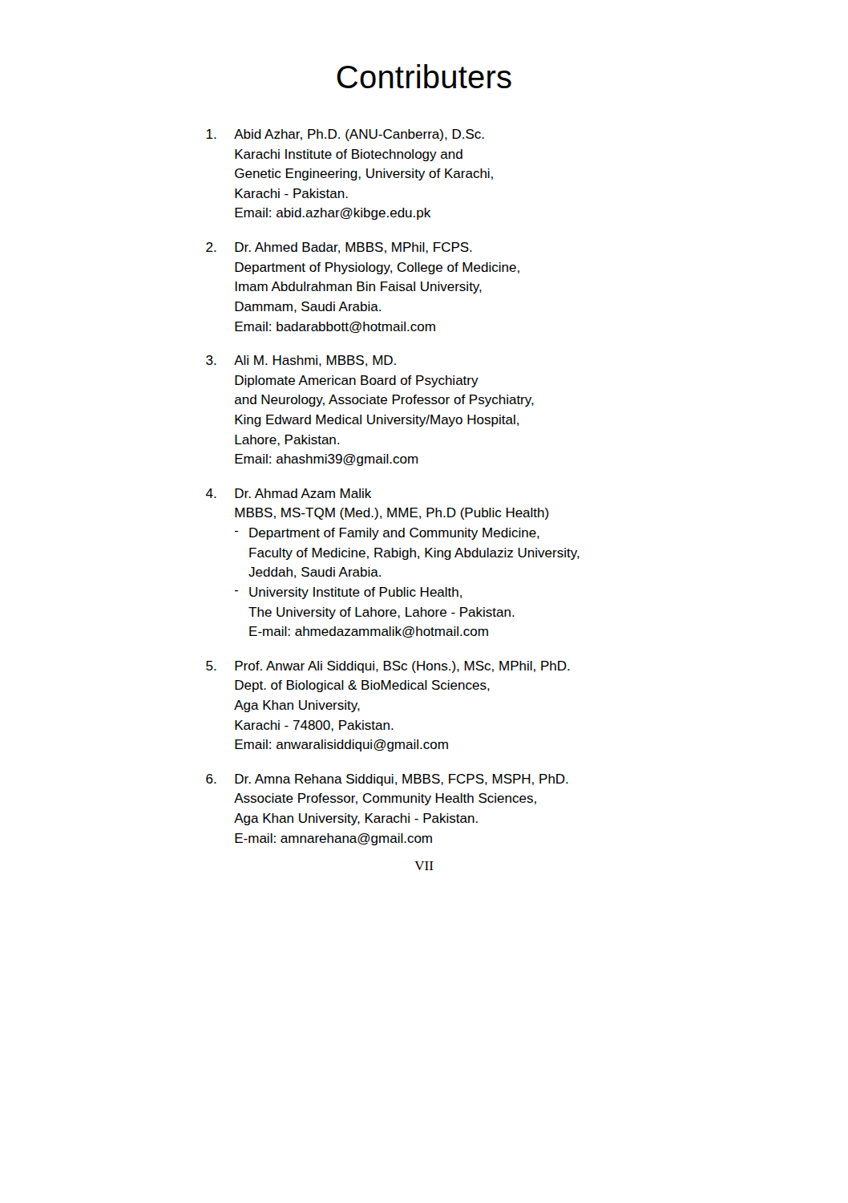Contributers
1. Abid Azhar, Ph.D. (ANU-Canberra), D.Sc. Karachi Institute of Biotechnology and Genetic Engineering, University of Karachi, Karachi - Pakistan. Email: abid.azhar@kibge.edu.pk
2. Dr. Ahmed Badar, MBBS, MPhil, FCPS. Department of Physiology, College of Medicine, Imam Abdulrahman Bin Faisal University, Dammam, Saudi Arabia. Email: badarabbott@hotmail.com
3. Ali M. Hashmi, MBBS, MD. Diplomate American Board of Psychiatry and Neurology, Associate Professor of Psychiatry, King Edward Medical University/Mayo Hospital, Lahore, Pakistan. Email: ahashmi39@gmail.com
4. Dr. Ahmad Azam Malik MBBS, MS-TQM (Med.), MME, Ph.D (Public Health)
- Department of Family and Community Medicine, Faculty of Medicine, Rabigh, King Abdulaziz University, Jeddah, Saudi Arabia.
- University Institute of Public Health, The University of Lahore, Lahore - Pakistan. E-mail: ahmedazammalik@hotmail.com
5. Prof. Anwar Ali Siddiqui, BSc (Hons.), MSc, MPhil, PhD. Dept. of Biological & BioMedical Sciences, Aga Khan University, Karachi - 74800, Pakistan. Email: anwaralisiddiqui@gmail.com
6. Dr. Amna Rehana Siddiqui, MBBS, FCPS, MSPH, PhD. Associate Professor, Community Health Sciences, Aga Khan University, Karachi - Pakistan. E-mail: amnarehana@gmail.com
VII